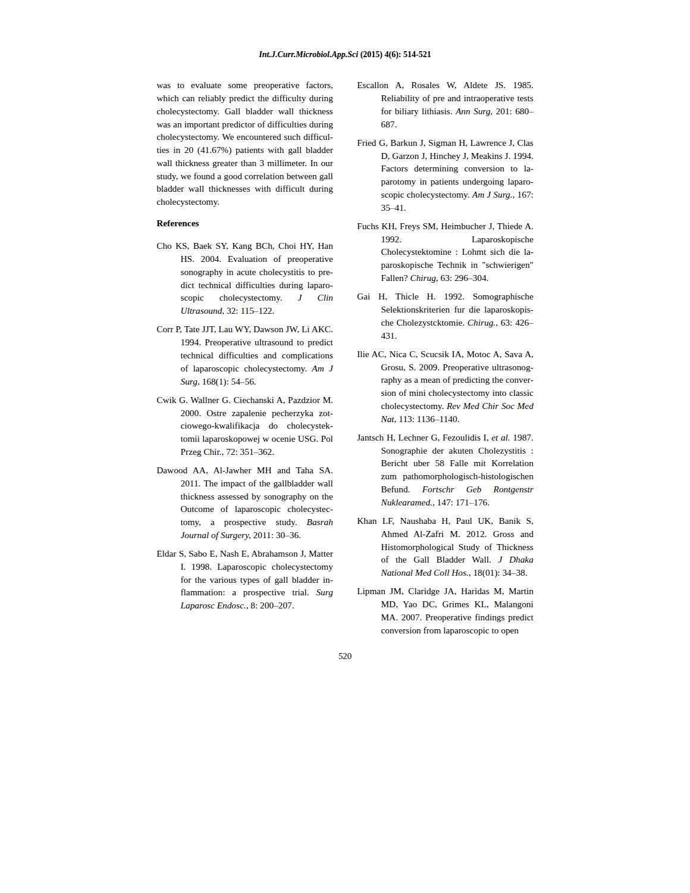Int.J.Curr.Microbiol.App.Sci (2015) 4(6): 514-521
was to evaluate some preoperative factors, which can reliably predict the difficulty during cholecystectomy. Gall bladder wall thickness was an important predictor of difficulties during cholecystectomy. We encountered such difficulties in 20 (41.67%) patients with gall bladder wall thickness greater than 3 millimeter. In our study, we found a good correlation between gall bladder wall thicknesses with difficult during cholecystectomy.
References
Cho KS, Baek SY, Kang BCh, Choi HY, Han HS. 2004. Evaluation of preoperative sonography in acute cholecystitis to predict technical difficulties during laparoscopic cholecystectomy. J Clin Ultrasound, 32: 115–122.
Corr P, Tate JJT, Lau WY, Dawson JW, Li AKC. 1994. Preoperative ultrasound to predict technical difficulties and complications of laparoscopic cholecystectomy. Am J Surg, 168(1): 54–56.
Cwik G. Wallner G. Ciechanski A, Pazdzior M. 2000. Ostre zapalenie pecherzyka zotciowego-kwalifikacja do cholecystektomii laparoskopowej w ocenie USG. Pol Przeg Chir., 72: 351–362.
Dawood AA, Al-Jawher MH and Taha SA. 2011. The impact of the gallbladder wall thickness assessed by sonography on the Outcome of laparoscopic cholecystectomy, a prospective study. Basrah Journal of Surgery, 2011: 30–36.
Eldar S, Sabo E, Nash E, Abrahamson J, Matter I. 1998. Laparoscopic cholecystectomy for the various types of gall bladder inflammation: a prospective trial. Surg Laparosc Endosc., 8: 200–207.
Escallon A, Rosales W, Aldete JS. 1985. Reliability of pre and intraoperative tests for biliary lithiasis. Ann Surg, 201: 680–687.
Fried G, Barkun J, Sigman H, Lawrence J, Clas D, Garzon J, Hinchey J, Meakins J. 1994. Factors determining conversion to laparotomy in patients undergoing laparoscopic cholecystectomy. Am J Surg., 167: 35–41.
Fuchs KH, Freys SM, Heimbucher J, Thiede A. 1992. Laparoskopische Cholecystektomine : Lohmt sich die laparoskopische Technik in "schwierigen" Fallen? Chirug, 63: 296–304.
Gai H, Thicle H. 1992. Somographische Selektionskriterien fur die laparoskopische Cholezystcktomie. Chirug., 63: 426–431.
Ilie AC, Nica C, Scucsik IA, Motoc A, Sava A, Grosu, S. 2009. Preoperative ultrasonography as a mean of predicting the conversion of mini cholecystectomy into classic cholecystectomy. Rev Med Chir Soc Med Nat, 113: 1136–1140.
Jantsch H, Lechner G, Fezoulidis I, et al. 1987. Sonographie der akuten Cholezystitis : Bericht uber 58 Falle mit Korrelation zum pathomorphologisch-histologischen Befund. Fortschr Geb Rontgenstr Nuklearamed., 147: 171–176.
Khan LF, Naushaba H, Paul UK, Banik S, Ahmed Al-Zafri M. 2012. Gross and Histomorphological Study of Thickness of the Gall Bladder Wall. J Dhaka National Med Coll Hos., 18(01): 34–38.
Lipman JM, Claridge JA, Haridas M, Martin MD, Yao DC, Grimes KL, Malangoni MA. 2007. Preoperative findings predict conversion from laparoscopic to open
520